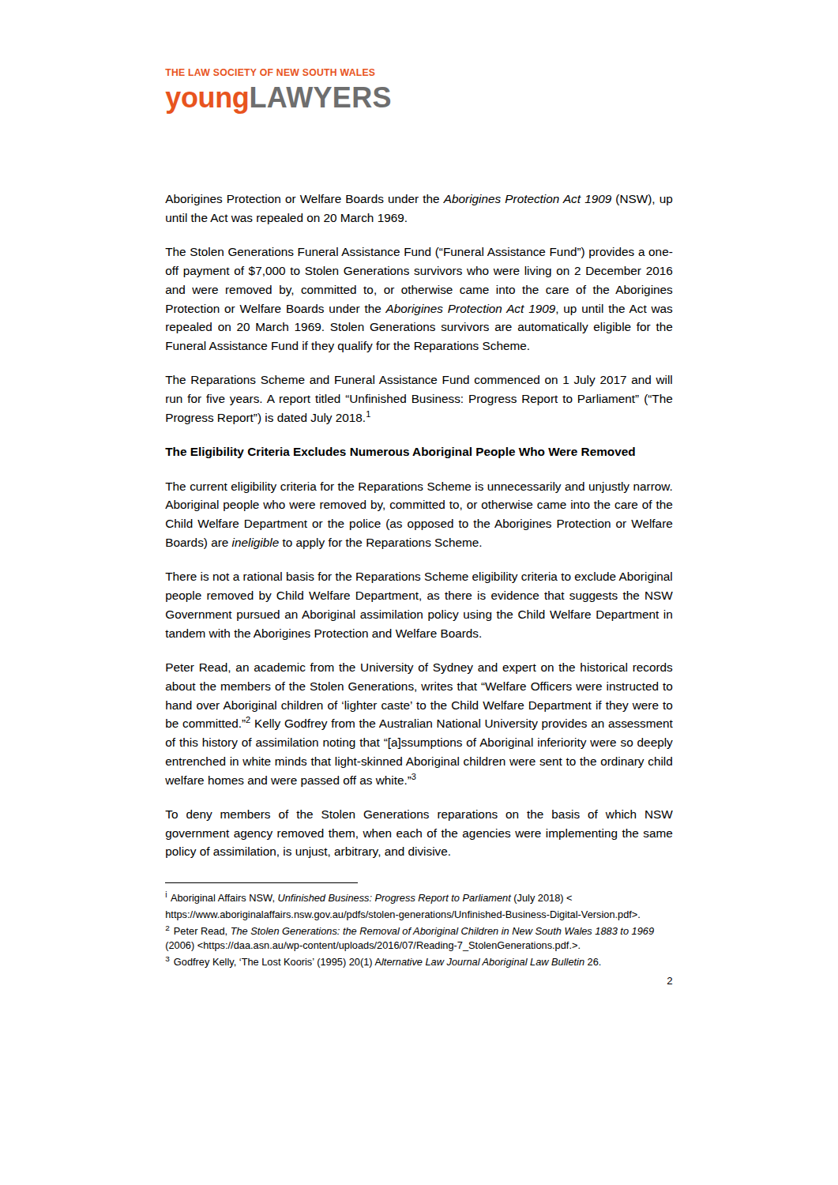The Law Society of New South Wales
young LAWYERS
Aborigines Protection or Welfare Boards under the Aborigines Protection Act 1909 (NSW), up until the Act was repealed on 20 March 1969.
The Stolen Generations Funeral Assistance Fund (“Funeral Assistance Fund”) provides a one-off payment of $7,000 to Stolen Generations survivors who were living on 2 December 2016 and were removed by, committed to, or otherwise came into the care of the Aborigines Protection or Welfare Boards under the Aborigines Protection Act 1909, up until the Act was repealed on 20 March 1969. Stolen Generations survivors are automatically eligible for the Funeral Assistance Fund if they qualify for the Reparations Scheme.
The Reparations Scheme and Funeral Assistance Fund commenced on 1 July 2017 and will run for five years. A report titled “Unfinished Business: Progress Report to Parliament” (“The Progress Report”) is dated July 2018.1
The Eligibility Criteria Excludes Numerous Aboriginal People Who Were Removed
The current eligibility criteria for the Reparations Scheme is unnecessarily and unjustly narrow. Aboriginal people who were removed by, committed to, or otherwise came into the care of the Child Welfare Department or the police (as opposed to the Aborigines Protection or Welfare Boards) are ineligible to apply for the Reparations Scheme.
There is not a rational basis for the Reparations Scheme eligibility criteria to exclude Aboriginal people removed by Child Welfare Department, as there is evidence that suggests the NSW Government pursued an Aboriginal assimilation policy using the Child Welfare Department in tandem with the Aborigines Protection and Welfare Boards.
Peter Read, an academic from the University of Sydney and expert on the historical records about the members of the Stolen Generations, writes that “Welfare Officers were instructed to hand over Aboriginal children of ‘lighter caste’ to the Child Welfare Department if they were to be committed.”2 Kelly Godfrey from the Australian National University provides an assessment of this history of assimilation noting that “[a]ssumptions of Aboriginal inferiority were so deeply entrenched in white minds that light-skinned Aboriginal children were sent to the ordinary child welfare homes and were passed off as white.”3
To deny members of the Stolen Generations reparations on the basis of which NSW government agency removed them, when each of the agencies were implementing the same policy of assimilation, is unjust, arbitrary, and divisive.
i Aboriginal Affairs NSW, Unfinished Business: Progress Report to Parliament (July 2018) <
https://www.aboriginalaffairs.nsw.gov.au/pdfs/stolen-generations/Unfinished-Business-Digital-Version.pdf>.
2 Peter Read, The Stolen Generations: the Removal of Aboriginal Children in New South Wales 1883 to 1969 (2006) <https://daa.asn.au/wp-content/uploads/2016/07/Reading-7_StolenGenerations.pdf.>.
3 Godfrey Kelly, ‘The Lost Kooris’ (1995) 20(1) Alternative Law Journal Aboriginal Law Bulletin 26.
2